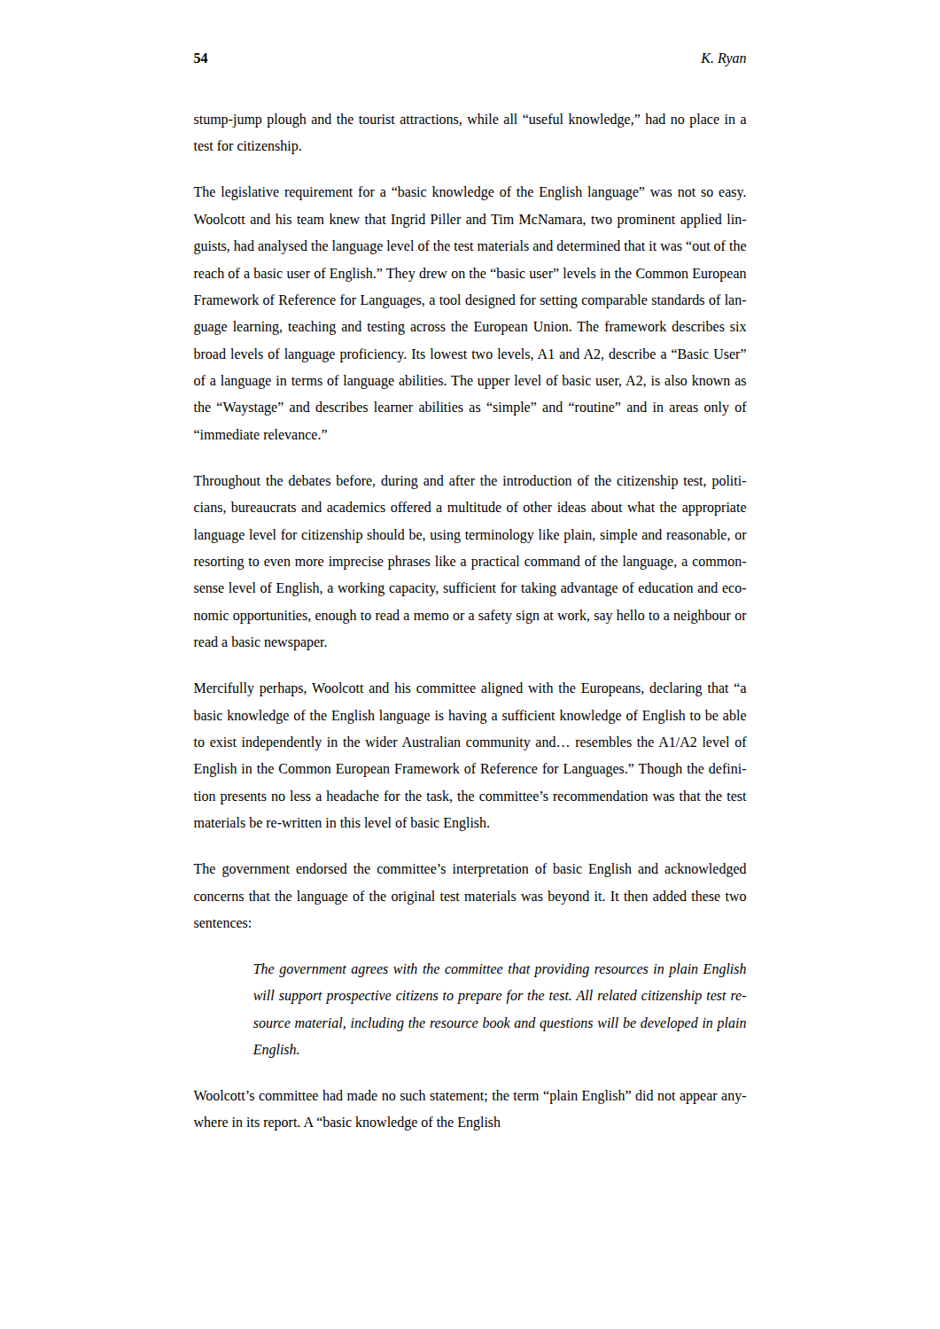54 K. Ryan
stump-jump plough and the tourist attractions, while all “useful knowledge,” had no place in a test for citizenship.
The legislative requirement for a “basic knowledge of the English language” was not so easy. Woolcott and his team knew that Ingrid Piller and Tim McNamara, two prominent applied linguists, had analysed the language level of the test materials and determined that it was “out of the reach of a basic user of English.” They drew on the “basic user” levels in the Common European Framework of Reference for Languages, a tool designed for setting comparable standards of language learning, teaching and testing across the European Union. The framework describes six broad levels of language proficiency. Its lowest two levels, A1 and A2, describe a “Basic User” of a language in terms of language abilities. The upper level of basic user, A2, is also known as the “Waystage” and describes learner abilities as “simple” and “routine” and in areas only of “immediate relevance.”
Throughout the debates before, during and after the introduction of the citizenship test, politicians, bureaucrats and academics offered a multitude of other ideas about what the appropriate language level for citizenship should be, using terminology like plain, simple and reasonable, or resorting to even more imprecise phrases like a practical command of the language, a commonsense level of English, a working capacity, sufficient for taking advantage of education and economic opportunities, enough to read a memo or a safety sign at work, say hello to a neighbour or read a basic newspaper.
Mercifully perhaps, Woolcott and his committee aligned with the Europeans, declaring that “a basic knowledge of the English language is having a sufficient knowledge of English to be able to exist independently in the wider Australian community and… resembles the A1/A2 level of English in the Common European Framework of Reference for Languages.” Though the definition presents no less a headache for the task, the committee’s recommendation was that the test materials be re-written in this level of basic English.
The government endorsed the committee’s interpretation of basic English and acknowledged concerns that the language of the original test materials was beyond it. It then added these two sentences:
The government agrees with the committee that providing resources in plain English will support prospective citizens to prepare for the test. All related citizenship test resource material, including the resource book and questions will be developed in plain English.
Woolcott’s committee had made no such statement; the term “plain English” did not appear anywhere in its report. A “basic knowledge of the English